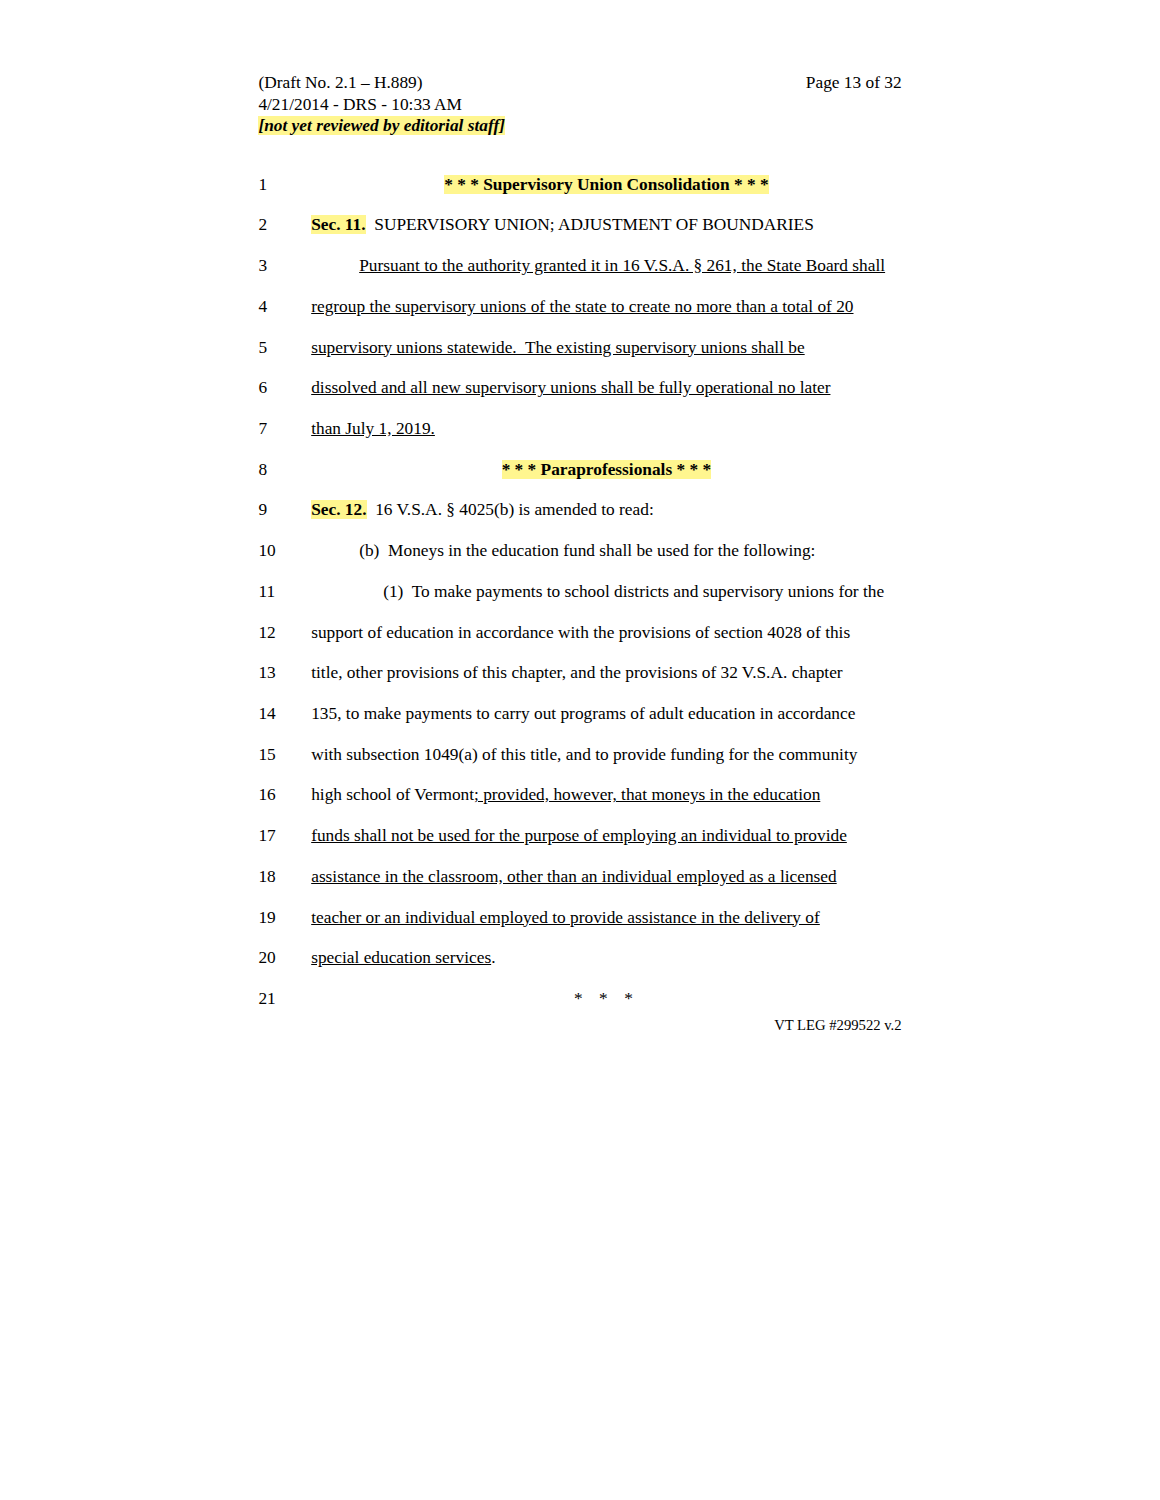(Draft No. 2.1 – H.889) 4/21/2014 - DRS - 10:33 AM [not yet reviewed by editorial staff]
Page 13 of 32
| 1 | * * * Supervisory Union Consolidation * * * |
| 2 | Sec. 11. SUPERVISORY UNION; ADJUSTMENT OF BOUNDARIES |
| 3 | Pursuant to the authority granted it in 16 V.S.A. § 261, the State Board shall |
| 4 | regroup the supervisory unions of the state to create no more than a total of 20 |
| 5 | supervisory unions statewide. The existing supervisory unions shall be |
| 6 | dissolved and all new supervisory unions shall be fully operational no later |
| 7 | than July 1, 2019. |
| 8 | * * * Paraprofessionals * * * |
| 9 | Sec. 12. 16 V.S.A. § 4025(b) is amended to read: |
| 10 | (b) Moneys in the education fund shall be used for the following: |
| 11 | (1) To make payments to school districts and supervisory unions for the |
| 12 | support of education in accordance with the provisions of section 4028 of this |
| 13 | title, other provisions of this chapter, and the provisions of 32 V.S.A. chapter |
| 14 | 135, to make payments to carry out programs of adult education in accordance |
| 15 | with subsection 1049(a) of this title, and to provide funding for the community |
| 16 | high school of Vermont ; provided, however, that moneys in the education |
| 17 | funds shall not be used for the purpose of employing an individual to provide |
| 18 | assistance in the classroom, other than an individual employed as a licensed |
| 19 | teacher or an individual employed to provide assistance in the delivery of |
| 20 | special education services . |
| 21 | * * * |
VT LEG #299522 v.2